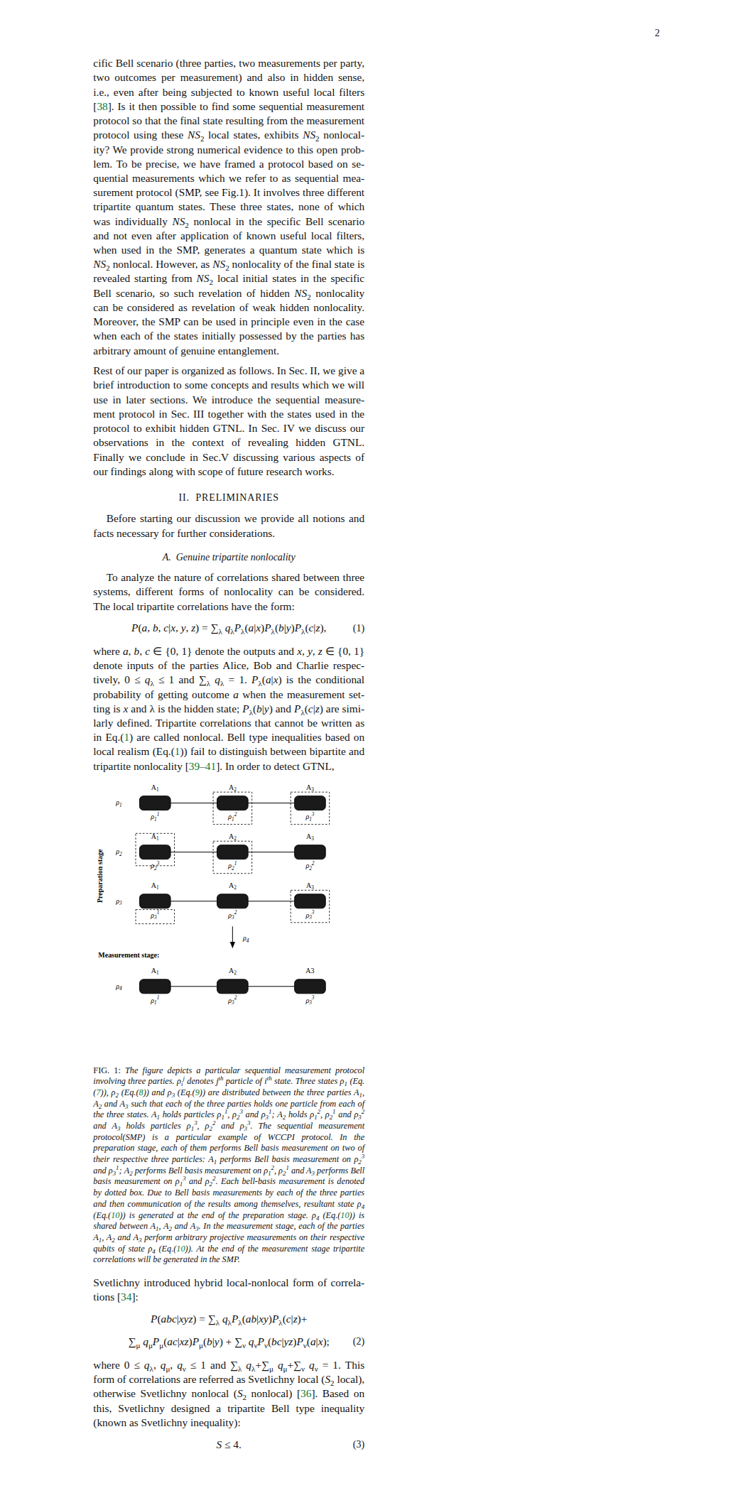2
cific Bell scenario (three parties, two measurements per party, two outcomes per measurement) and also in hidden sense, i.e., even after being subjected to known useful local filters [38]. Is it then possible to find some sequential measurement protocol so that the final state resulting from the measurement protocol using these NS2 local states, exhibits NS2 nonlocality? We provide strong numerical evidence to this open problem. To be precise, we have framed a protocol based on sequential measurements which we refer to as sequential measurement protocol (SMP, see Fig.1). It involves three different tripartite quantum states. These three states, none of which was individually NS2 nonlocal in the specific Bell scenario and not even after application of known useful local filters, when used in the SMP, generates a quantum state which is NS2 nonlocal. However, as NS2 nonlocality of the final state is revealed starting from NS2 local initial states in the specific Bell scenario, so such revelation of hidden NS2 nonlocality can be considered as revelation of weak hidden nonlocality. Moreover, the SMP can be used in principle even in the case when each of the states initially possessed by the parties has arbitrary amount of genuine entanglement.
Rest of our paper is organized as follows. In Sec. II, we give a brief introduction to some concepts and results which we will use in later sections. We introduce the sequential measurement protocol in Sec. III together with the states used in the protocol to exhibit hidden GTNL. In Sec. IV we discuss our observations in the context of revealing hidden GTNL. Finally we conclude in Sec.V discussing various aspects of our findings along with scope of future research works.
II. Preliminaries
Before starting our discussion we provide all notions and facts necessary for further considerations.
A. Genuine tripartite nonlocality
To analyze the nature of correlations shared between three systems, different forms of nonlocality can be considered. The local tripartite correlations have the form:
P(a, b, c|x, y, z) = ∑λ qλPλ(a|x)Pλ(b|y)Pλ(c|z), (1)
where a, b, c ∈ {0, 1} denote the outputs and x, y, z ∈ {0, 1} denote inputs of the parties Alice, Bob and Charlie respectively, 0 ≤ qλ ≤ 1 and ∑λ qλ = 1. Pλ(a|x) is the conditional probability of getting outcome a when the measurement setting is x and λ is the hidden state; Pλ(b|y) and Pλ(c|z) are similarly defined. Tripartite correlations that cannot be written as in Eq.(1) are called nonlocal. Bell type inequalities based on local realism (Eq.(1)) fail to distinguish between bipartite and tripartite nonlocality [39–41]. In order to detect GTNL,
A1 A2 A3 ρ1 ρ11 ρ12 ρ13 A1 A2 A3 ρ2 ρ23 ρ21 ρ22 A1 A2 A3 ρ3 ρ31 ρ32 ρ33 Preparation stage ρ4 Measurement stage: A1 A2 A3 ρ4 ρ11 ρ32 ρ33
FIG. 1: The figure depicts a particular sequential measurement protocol involving three parties. ρij denotes jth particle of ith state. Three states ρ1 (Eq.(7)), ρ2 (Eq.(8)) and ρ3 (Eq.(9)) are distributed between the three parties A1, A2 and A3 such that each of the three parties holds one particle from each of the three states. A1 holds particles ρ11, ρ23 and ρ31; A2 holds ρ12, ρ21 and ρ32 and A3 holds particles ρ13, ρ22 and ρ33. The sequential measurement protocol(SMP) is a particular example of WCCPI protocol. In the preparation stage, each of them performs Bell basis measurement on two of their respective three particles: A1 performs Bell basis measurement on ρ23 and ρ31; A2 performs Bell basis measurement on ρ12, ρ21 and A3 performs Bell basis measurement on ρ13 and ρ22. Each bell-basis measurement is denoted by dotted box. Due to Bell basis measurements by each of the three parties and then communication of the results among themselves, resultant state ρ4 (Eq.(10)) is generated at the end of the preparation stage. ρ4 (Eq.(10)) is shared between A1, A2 and A3. In the measurement stage, each of the parties A1, A2 and A3 perform arbitrary projective measurements on their respective qubits of state ρ4 (Eq.(10)). At the end of the measurement stage tripartite correlations will be generated in the SMP.
Svetlichny introduced hybrid local-nonlocal form of correlations [34]:
P(abc|xyz) = ∑λ qλPλ(ab|xy)Pλ(c|z)+
∑μ qμPμ(ac|xz)Pμ(b|y) + ∑ν qνPν(bc|yz)Pν(a|x); (2)
where 0 ≤ qλ, qμ, qν ≤ 1 and ∑λ qλ+∑μ qμ+∑ν qν = 1. This form of correlations are referred as Svetlichny local (S2 local), otherwise Svetlichny nonlocal (S2 nonlocal) [36]. Based on this, Svetlichny designed a tripartite Bell type inequality (known as Svetlichny inequality):
S ≤ 4. (3)